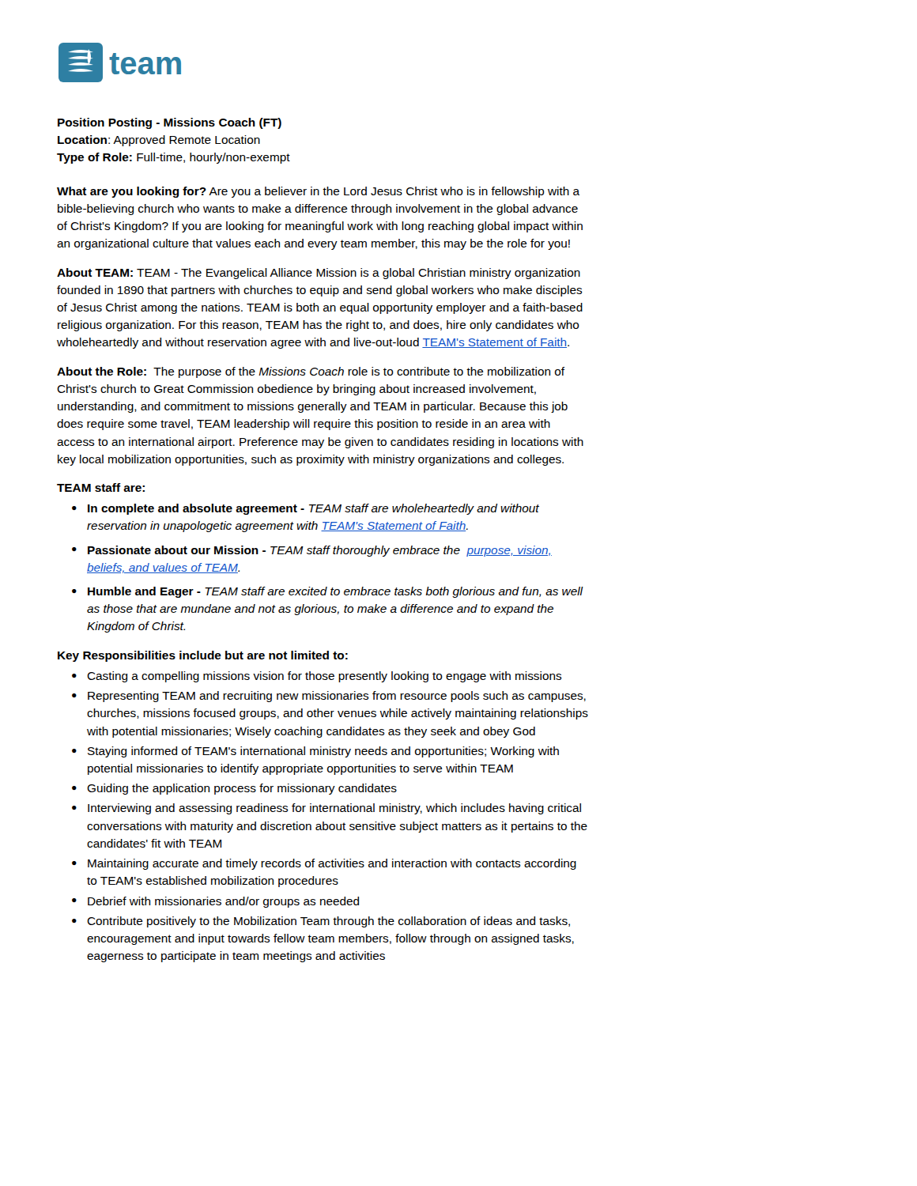team
Position Posting - Missions Coach (FT)
Location: Approved Remote Location
Type of Role: Full-time, hourly/non-exempt
What are you looking for? Are you a believer in the Lord Jesus Christ who is in fellowship with a bible-believing church who wants to make a difference through involvement in the global advance of Christ's Kingdom? If you are looking for meaningful work with long reaching global impact within an organizational culture that values each and every team member, this may be the role for you!
About TEAM: TEAM - The Evangelical Alliance Mission is a global Christian ministry organization founded in 1890 that partners with churches to equip and send global workers who make disciples of Jesus Christ among the nations. TEAM is both an equal opportunity employer and a faith-based religious organization. For this reason, TEAM has the right to, and does, hire only candidates who wholeheartedly and without reservation agree with and live-out-loud TEAM's Statement of Faith.
About the Role: The purpose of the Missions Coach role is to contribute to the mobilization of Christ's church to Great Commission obedience by bringing about increased involvement, understanding, and commitment to missions generally and TEAM in particular. Because this job does require some travel, TEAM leadership will require this position to reside in an area with access to an international airport. Preference may be given to candidates residing in locations with key local mobilization opportunities, such as proximity with ministry organizations and colleges.
TEAM staff are:
In complete and absolute agreement - TEAM staff are wholeheartedly and without reservation in unapologetic agreement with TEAM's Statement of Faith.
Passionate about our Mission - TEAM staff thoroughly embrace the purpose, vision, beliefs, and values of TEAM.
Humble and Eager - TEAM staff are excited to embrace tasks both glorious and fun, as well as those that are mundane and not as glorious, to make a difference and to expand the Kingdom of Christ.
Key Responsibilities include but are not limited to:
Casting a compelling missions vision for those presently looking to engage with missions
Representing TEAM and recruiting new missionaries from resource pools such as campuses, churches, missions focused groups, and other venues while actively maintaining relationships with potential missionaries; Wisely coaching candidates as they seek and obey God
Staying informed of TEAM's international ministry needs and opportunities; Working with potential missionaries to identify appropriate opportunities to serve within TEAM
Guiding the application process for missionary candidates
Interviewing and assessing readiness for international ministry, which includes having critical conversations with maturity and discretion about sensitive subject matters as it pertains to the candidates' fit with TEAM
Maintaining accurate and timely records of activities and interaction with contacts according to TEAM's established mobilization procedures
Debrief with missionaries and/or groups as needed
Contribute positively to the Mobilization Team through the collaboration of ideas and tasks, encouragement and input towards fellow team members, follow through on assigned tasks, eagerness to participate in team meetings and activities